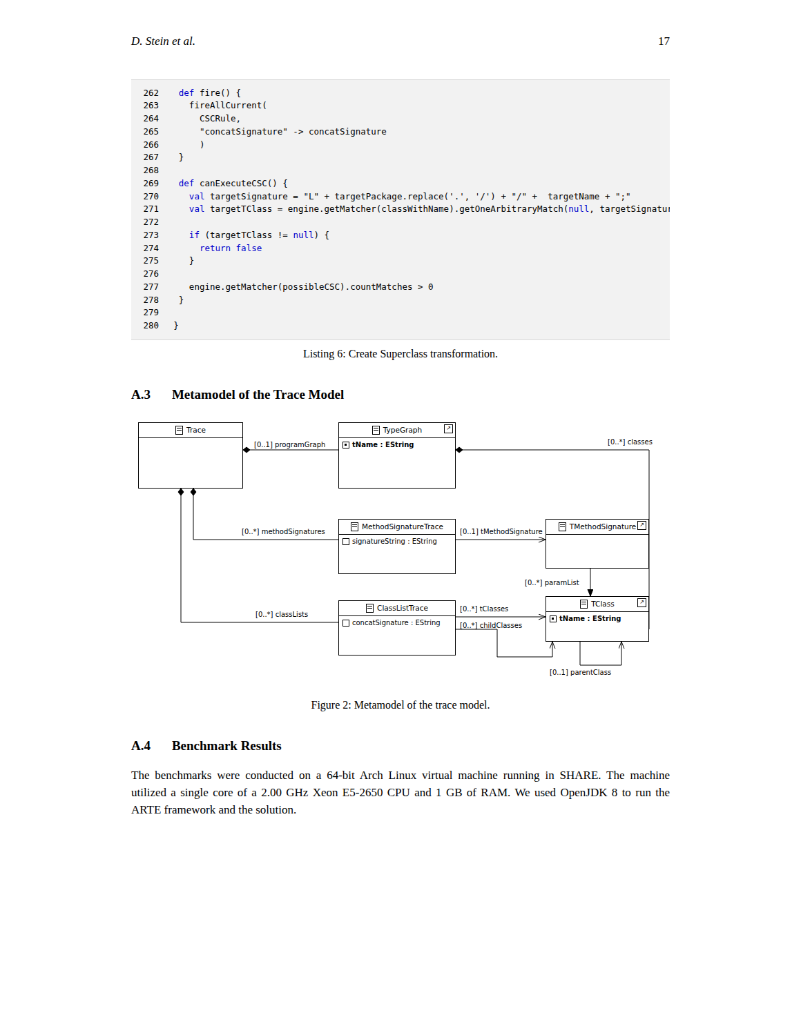D. Stein et al. 17
262  def fire() {
263    fireAllCurrent(
264      CSCRule,
265      "concatSignature" -> concatSignature
266      )
267  }
268
269  def canExecuteCSC() {
270    val targetSignature = "L" + targetPackage.replace('.', '/') + "/" +  targetName + ";"
271    val targetTClass = engine.getMatcher(classWithName).getOneArbitraryMatch(null, targetSignature)
272
273    if (targetTClass != null) {
274      return false
275    }
276
277    engine.getMatcher(possibleCSC).countMatches > 0
278  }
279
280 }
Listing 6: Create Superclass transformation.
A.3 Metamodel of the Trace Model
Trace
TypeGraph↗
tName : EString
MethodSignatureTrace
signatureString : EString
TMethodSignature↗
ClassListTrace
concatSignature : EString
TClass↗
tName : EString
[0..1] programGraph
[0..*] classes
[0..*] methodSignatures
[0..1] tMethodSignature
[0..*] paramList
[0..*] classLists
[0..*] tClasses
[0..*] childClasses
[0..1] parentClass
Figure 2: Metamodel of the trace model.
A.4 Benchmark Results
The benchmarks were conducted on a 64-bit Arch Linux virtual machine running in SHARE. The machine utilized a single core of a 2.00 GHz Xeon E5-2650 CPU and 1 GB of RAM. We used OpenJDK 8 to run the ARTE framework and the solution.